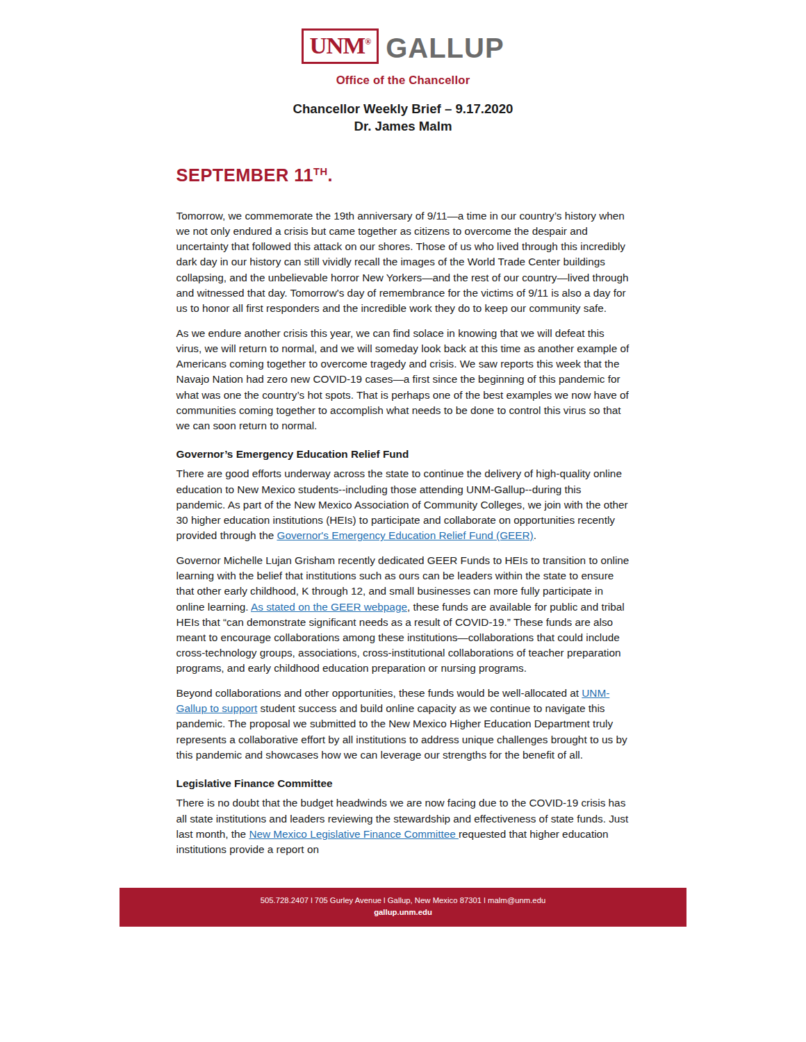UNM® GALLUP
Office of the Chancellor
Chancellor Weekly Brief – 9.17.2020 Dr. James Malm
September 11th.
Tomorrow, we commemorate the 19th anniversary of 9/11—a time in our country’s history when we not only endured a crisis but came together as citizens to overcome the despair and uncertainty that followed this attack on our shores. Those of us who lived through this incredibly dark day in our history can still vividly recall the images of the World Trade Center buildings collapsing, and the unbelievable horror New Yorkers—and the rest of our country—lived through and witnessed that day. Tomorrow's day of remembrance for the victims of 9/11 is also a day for us to honor all first responders and the incredible work they do to keep our community safe.
As we endure another crisis this year, we can find solace in knowing that we will defeat this virus, we will return to normal, and we will someday look back at this time as another example of Americans coming together to overcome tragedy and crisis. We saw reports this week that the Navajo Nation had zero new COVID-19 cases—a first since the beginning of this pandemic for what was one the country’s hot spots. That is perhaps one of the best examples we now have of communities coming together to accomplish what needs to be done to control this virus so that we can soon return to normal.
Governor’s Emergency Education Relief Fund
There are good efforts underway across the state to continue the delivery of high-quality online education to New Mexico students--including those attending UNM-Gallup--during this pandemic. As part of the New Mexico Association of Community Colleges, we join with the other 30 higher education institutions (HEIs) to participate and collaborate on opportunities recently provided through the Governor's Emergency Education Relief Fund (GEER).
Governor Michelle Lujan Grisham recently dedicated GEER Funds to HEIs to transition to online learning with the belief that institutions such as ours can be leaders within the state to ensure that other early childhood, K through 12, and small businesses can more fully participate in online learning. As stated on the GEER webpage, these funds are available for public and tribal HEIs that “can demonstrate significant needs as a result of COVID-19.” These funds are also meant to encourage collaborations among these institutions—collaborations that could include cross-technology groups, associations, cross-institutional collaborations of teacher preparation programs, and early childhood education preparation or nursing programs.
Beyond collaborations and other opportunities, these funds would be well-allocated at UNM-Gallup to support student success and build online capacity as we continue to navigate this pandemic. The proposal we submitted to the New Mexico Higher Education Department truly represents a collaborative effort by all institutions to address unique challenges brought to us by this pandemic and showcases how we can leverage our strengths for the benefit of all.
Legislative Finance Committee
There is no doubt that the budget headwinds we are now facing due to the COVID-19 crisis has all state institutions and leaders reviewing the stewardship and effectiveness of state funds. Just last month, the New Mexico Legislative Finance Committee requested that higher education institutions provide a report on
505.728.2407 l 705 Gurley Avenue l Gallup, New Mexico 87301 l malm@unm.edu
gallup.unm.edu